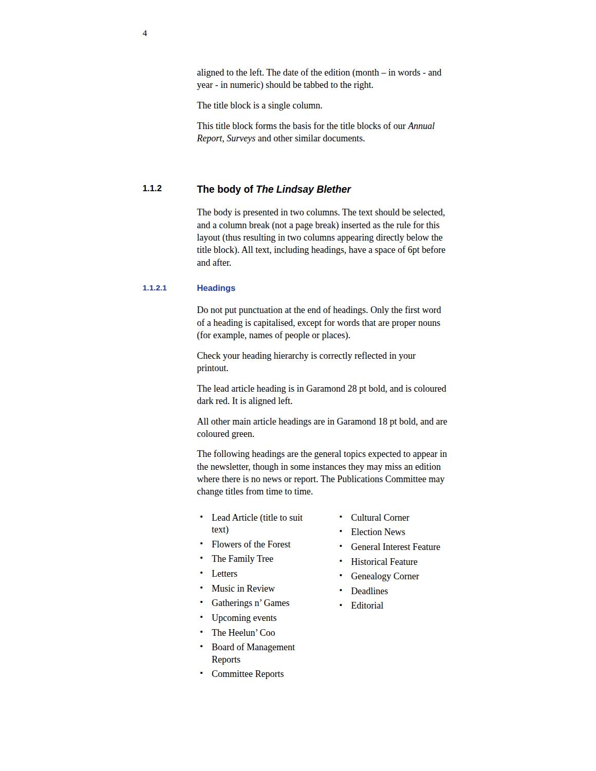4
aligned to the left. The date of the edition (month – in words - and year - in numeric) should be tabbed to the right.
The title block is a single column.
This title block forms the basis for the title blocks of our Annual Report, Surveys and other similar documents.
1.1.2
The body of The Lindsay Blether
The body is presented in two columns. The text should be selected, and a column break (not a page break) inserted as the rule for this layout (thus resulting in two columns appearing directly below the title block). All text, including headings, have a space of 6pt before and after.
1.1.2.1
Headings
Do not put punctuation at the end of headings. Only the first word of a heading is capitalised, except for words that are proper nouns (for example, names of people or places).
Check your heading hierarchy is correctly reflected in your printout.
The lead article heading is in Garamond 28 pt bold, and is coloured dark red. It is aligned left.
All other main article headings are in Garamond 18 pt bold, and are coloured green.
The following headings are the general topics expected to appear in the newsletter, though in some instances they may miss an edition where there is no news or report. The Publications Committee may change titles from time to time.
Lead Article (title to suit text)
Flowers of the Forest
The Family Tree
Letters
Music in Review
Gatherings n’ Games
Upcoming events
The Heelun’ Coo
Board of Management Reports
Committee Reports
Cultural Corner
Election News
General Interest Feature
Historical Feature
Genealogy Corner
Deadlines
Editorial